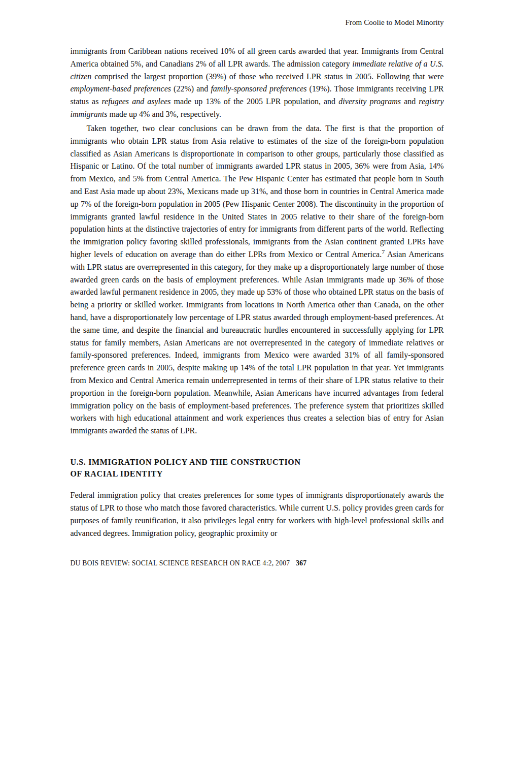From Coolie to Model Minority
immigrants from Caribbean nations received 10% of all green cards awarded that year. Immigrants from Central America obtained 5%, and Canadians 2% of all LPR awards. The admission category immediate relative of a U.S. citizen comprised the largest proportion (39%) of those who received LPR status in 2005. Following that were employment-based preferences (22%) and family-sponsored preferences (19%). Those immigrants receiving LPR status as refugees and asylees made up 13% of the 2005 LPR population, and diversity programs and registry immigrants made up 4% and 3%, respectively.
Taken together, two clear conclusions can be drawn from the data. The first is that the proportion of immigrants who obtain LPR status from Asia relative to estimates of the size of the foreign-born population classified as Asian Americans is disproportionate in comparison to other groups, particularly those classified as Hispanic or Latino. Of the total number of immigrants awarded LPR status in 2005, 36% were from Asia, 14% from Mexico, and 5% from Central America. The Pew Hispanic Center has estimated that people born in South and East Asia made up about 23%, Mexicans made up 31%, and those born in countries in Central America made up 7% of the foreign-born population in 2005 (Pew Hispanic Center 2008). The discontinuity in the proportion of immigrants granted lawful residence in the United States in 2005 relative to their share of the foreign-born population hints at the distinctive trajectories of entry for immigrants from different parts of the world. Reflecting the immigration policy favoring skilled professionals, immigrants from the Asian continent granted LPRs have higher levels of education on average than do either LPRs from Mexico or Central America.7 Asian Americans with LPR status are overrepresented in this category, for they make up a disproportionately large number of those awarded green cards on the basis of employment preferences. While Asian immigrants made up 36% of those awarded lawful permanent residence in 2005, they made up 53% of those who obtained LPR status on the basis of being a priority or skilled worker. Immigrants from locations in North America other than Canada, on the other hand, have a disproportionately low percentage of LPR status awarded through employment-based preferences. At the same time, and despite the financial and bureaucratic hurdles encountered in successfully applying for LPR status for family members, Asian Americans are not overrepresented in the category of immediate relatives or family-sponsored preferences. Indeed, immigrants from Mexico were awarded 31% of all family-sponsored preference green cards in 2005, despite making up 14% of the total LPR population in that year. Yet immigrants from Mexico and Central America remain underrepresented in terms of their share of LPR status relative to their proportion in the foreign-born population. Meanwhile, Asian Americans have incurred advantages from federal immigration policy on the basis of employment-based preferences. The preference system that prioritizes skilled workers with high educational attainment and work experiences thus creates a selection bias of entry for Asian immigrants awarded the status of LPR.
U.S. Immigration Policy and the Construction
of Racial Identity
Federal immigration policy that creates preferences for some types of immigrants disproportionately awards the status of LPR to those who match those favored characteristics. While current U.S. policy provides green cards for purposes of family reunification, it also privileges legal entry for workers with high-level professional skills and advanced degrees. Immigration policy, geographic proximity or
DU BOIS REVIEW: SOCIAL SCIENCE RESEARCH ON RACE 4:2, 2007 367